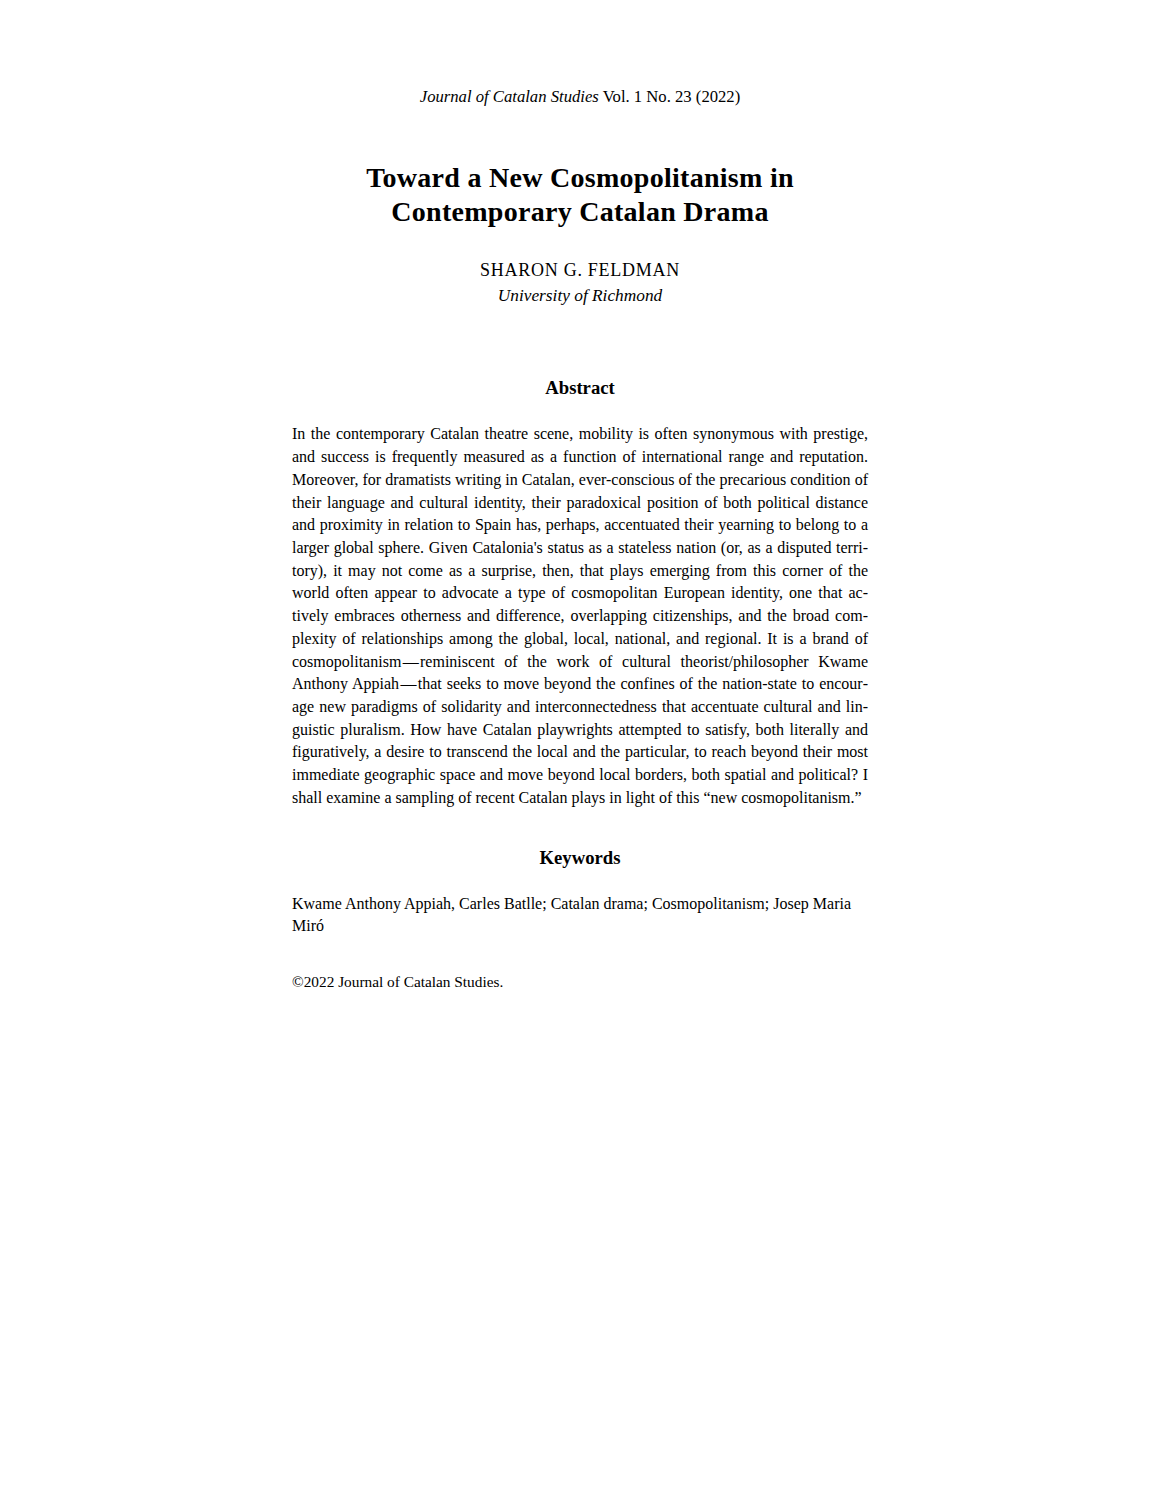Journal of Catalan Studies Vol. 1 No. 23 (2022)
Toward a New Cosmopolitanism in
Contemporary Catalan Drama
SHARON G. FELDMAN
University of Richmond
Abstract
In the contemporary Catalan theatre scene, mobility is often synonymous with prestige, and success is frequently measured as a function of international range and reputation. Moreover, for dramatists writing in Catalan, ever-conscious of the precarious condition of their language and cultural identity, their paradoxical position of both political distance and proximity in relation to Spain has, perhaps, accentuated their yearning to belong to a larger global sphere. Given Catalonia's status as a stateless nation (or, as a disputed territory), it may not come as a surprise, then, that plays emerging from this corner of the world often appear to advocate a type of cosmopolitan European identity, one that actively embraces otherness and difference, overlapping citizenships, and the broad complexity of relationships among the global, local, national, and regional. It is a brand of cosmopolitanism — reminiscent of the work of cultural theorist/philosopher Kwame Anthony Appiah — that seeks to move beyond the confines of the nation-state to encourage new paradigms of solidarity and interconnectedness that accentuate cultural and linguistic pluralism. How have Catalan playwrights attempted to satisfy, both literally and figuratively, a desire to transcend the local and the particular, to reach beyond their most immediate geographic space and move beyond local borders, both spatial and political? I shall examine a sampling of recent Catalan plays in light of this “new cosmopolitanism.”
Keywords
Kwame Anthony Appiah, Carles Batlle; Catalan drama; Cosmopolitanism; Josep Maria Miró
©2022 Journal of Catalan Studies.